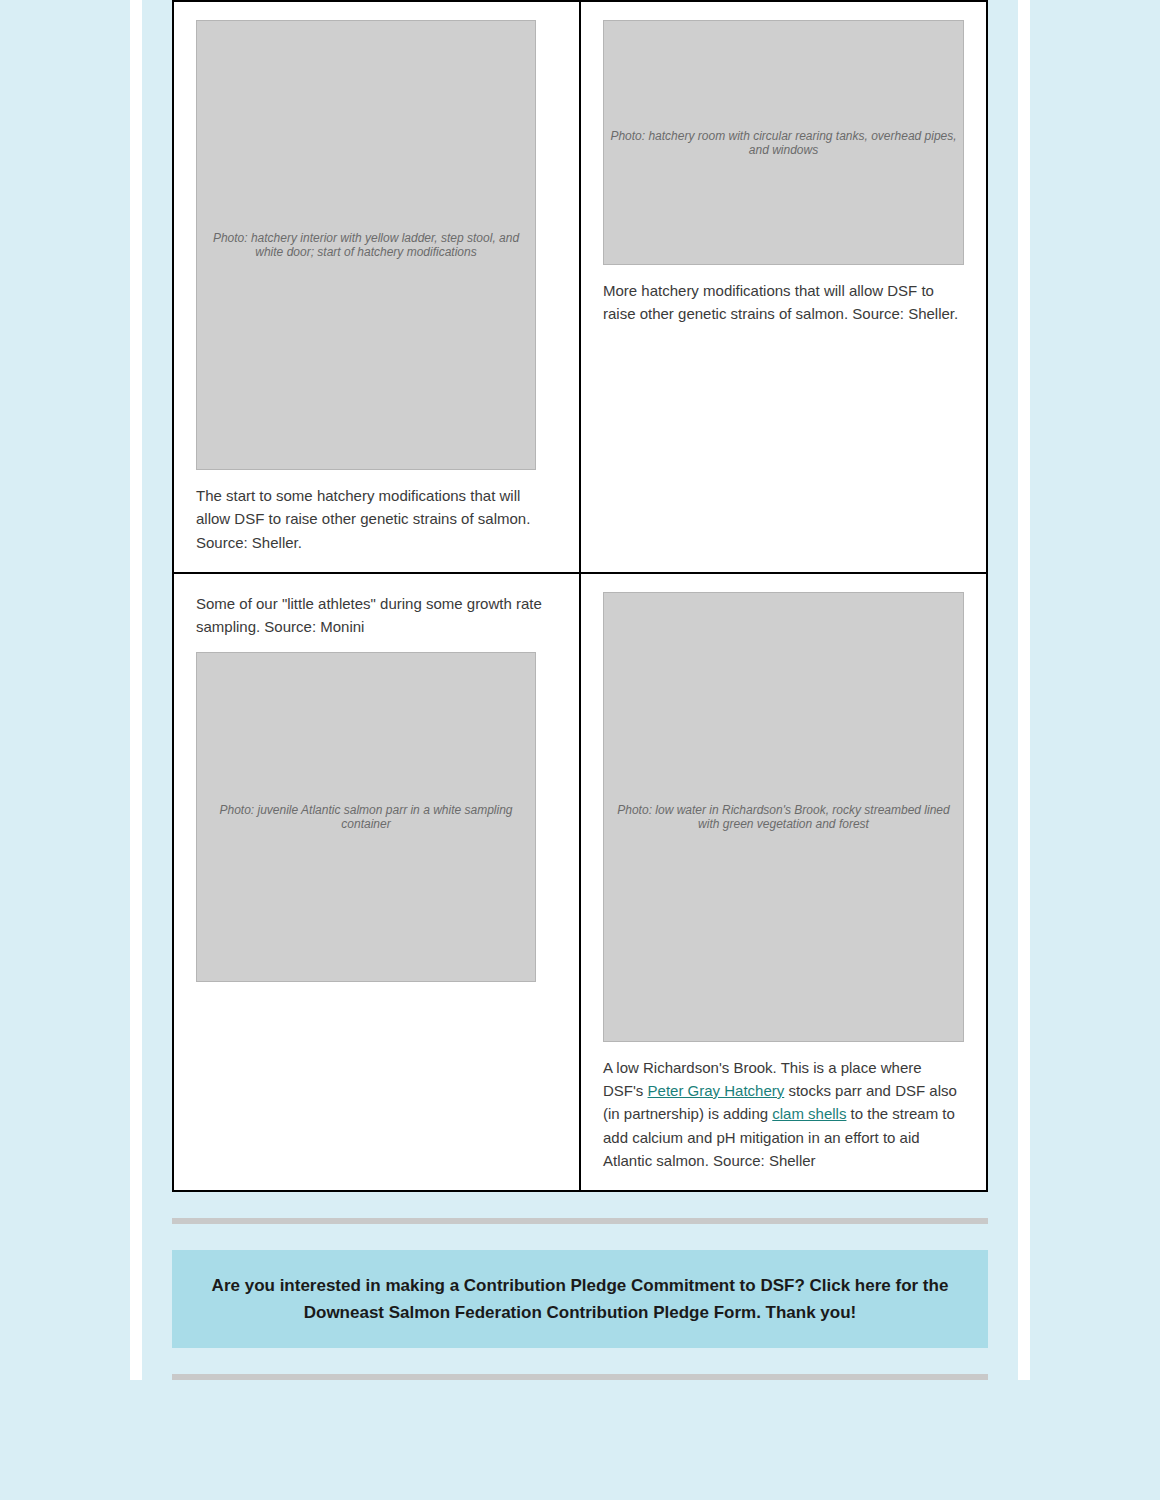| Photo: hatchery interior with yellow ladder, step stool, and white door; start of hatchery modifications The start to some hatchery modifications that will allow DSF to raise other genetic strains of salmon. Source: Sheller. | Photo: hatchery room with circular rearing tanks, overhead pipes, and windows More hatchery modifications that will allow DSF to raise other genetic strains of salmon. Source: Sheller. |
| Some of our "little athletes" during some growth rate sampling. Source: Monini Photo: juvenile Atlantic salmon parr in a white sampling container | Photo: low water in Richardson's Brook, rocky streambed lined with green vegetation and forest A low Richardson's Brook. This is a place where DSF's Peter Gray Hatchery stocks parr and DSF also (in partnership) is adding clam shells to the stream to add calcium and pH mitigation in an effort to aid Atlantic salmon. Source: Sheller |
Are you interested in making a Contribution Pledge Commitment to DSF? Click here for the Downeast Salmon Federation Contribution Pledge Form. Thank you!